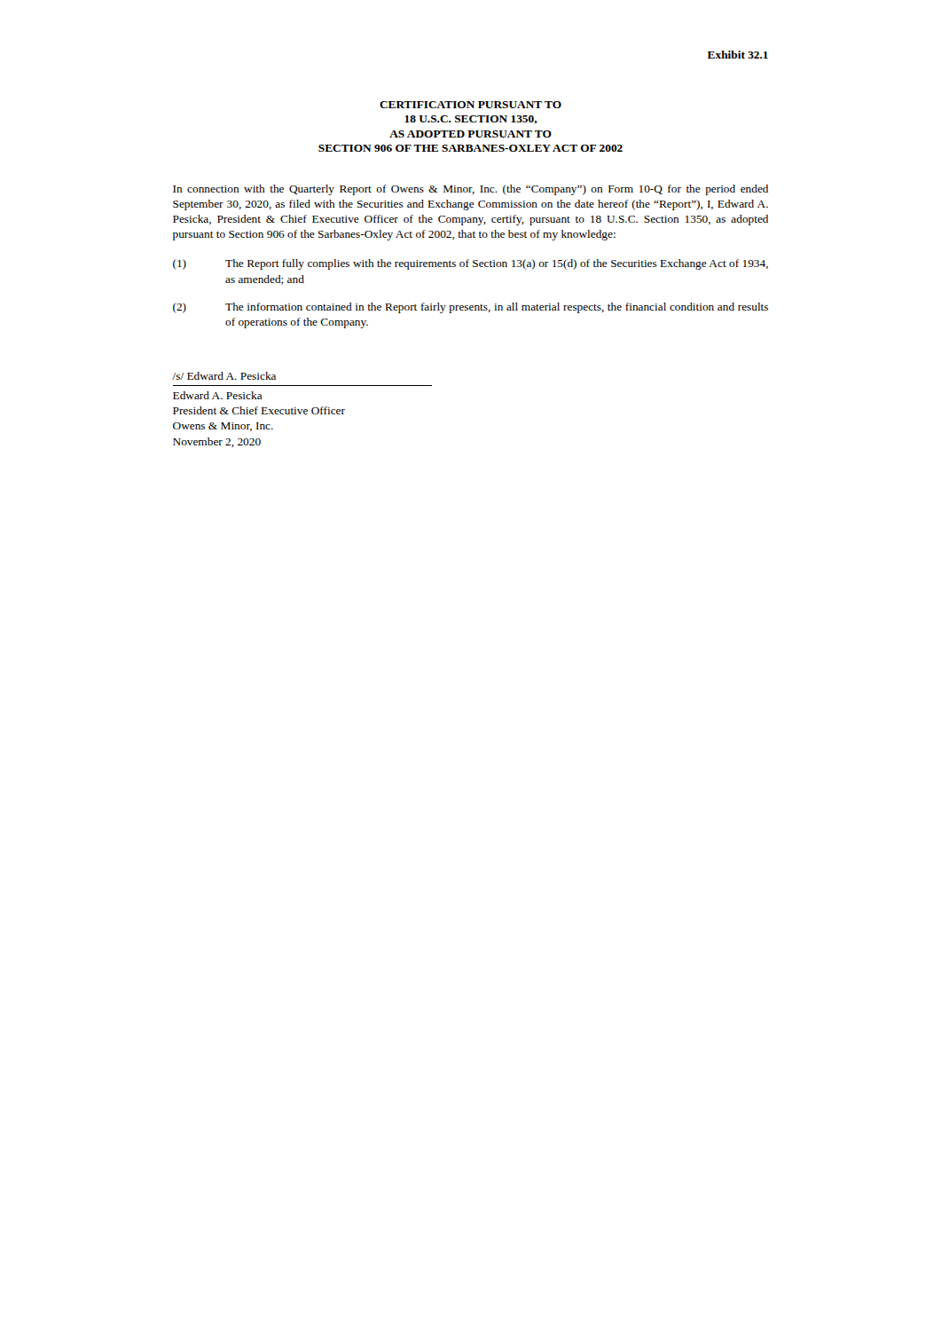Exhibit 32.1
CERTIFICATION PURSUANT TO
18 U.S.C. SECTION 1350,
AS ADOPTED PURSUANT TO
SECTION 906 OF THE SARBANES-OXLEY ACT OF 2002
In connection with the Quarterly Report of Owens & Minor, Inc. (the “Company”) on Form 10-Q for the period ended September 30, 2020, as filed with the Securities and Exchange Commission on the date hereof (the “Report”), I, Edward A. Pesicka, President & Chief Executive Officer of the Company, certify, pursuant to 18 U.S.C. Section 1350, as adopted pursuant to Section 906 of the Sarbanes-Oxley Act of 2002, that to the best of my knowledge:
| (1) | The Report fully complies with the requirements of Section 13(a) or 15(d) of the Securities Exchange Act of 1934, as amended; and |
| (2) | The information contained in the Report fairly presents, in all material respects, the financial condition and results of operations of the Company. |
/s/ Edward A. Pesicka
Edward A. Pesicka
President & Chief Executive Officer
Owens & Minor, Inc.
November 2, 2020